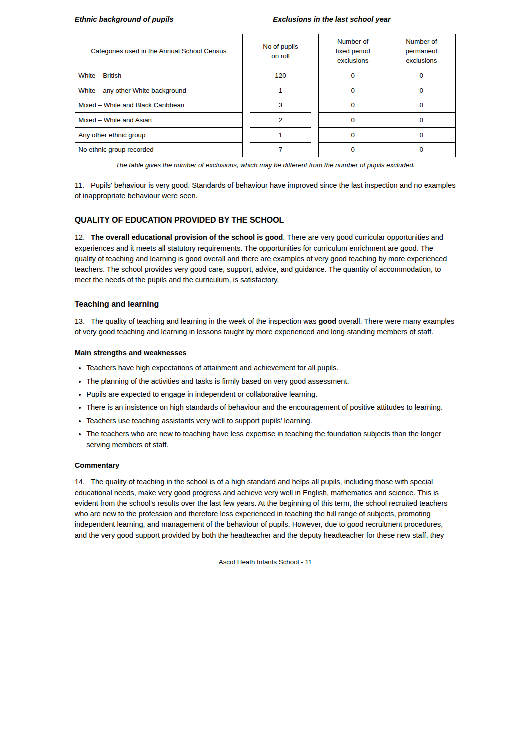Ethnic background of pupils Exclusions in the last school year
| Categories used in the Annual School Census | | No of pupils on roll | | Number of fixed period exclusions | Number of permanent exclusions |
| --- | --- | --- | --- | --- | --- |
| White – British | | 120 | | 0 | 0 |
| White – any other White background | | 1 | | 0 | 0 |
| Mixed – White and Black Caribbean | | 3 | | 0 | 0 |
| Mixed – White and Asian | | 2 | | 0 | 0 |
| Any other ethnic group | | 1 | | 0 | 0 |
| No ethnic group recorded | | 7 | | 0 | 0 |
The table gives the number of exclusions, which may be different from the number of pupils excluded.
11. Pupils' behaviour is very good. Standards of behaviour have improved since the last inspection and no examples of inappropriate behaviour were seen.
QUALITY OF EDUCATION PROVIDED BY THE SCHOOL
12. The overall educational provision of the school is good. There are very good curricular opportunities and experiences and it meets all statutory requirements. The opportunities for curriculum enrichment are good. The quality of teaching and learning is good overall and there are examples of very good teaching by more experienced teachers. The school provides very good care, support, advice, and guidance. The quantity of accommodation, to meet the needs of the pupils and the curriculum, is satisfactory.
Teaching and learning
13. The quality of teaching and learning in the week of the inspection was good overall. There were many examples of very good teaching and learning in lessons taught by more experienced and long-standing members of staff.
Main strengths and weaknesses
Teachers have high expectations of attainment and achievement for all pupils.
The planning of the activities and tasks is firmly based on very good assessment.
Pupils are expected to engage in independent or collaborative learning.
There is an insistence on high standards of behaviour and the encouragement of positive attitudes to learning.
Teachers use teaching assistants very well to support pupils' learning.
The teachers who are new to teaching have less expertise in teaching the foundation subjects than the longer serving members of staff.
Commentary
14. The quality of teaching in the school is of a high standard and helps all pupils, including those with special educational needs, make very good progress and achieve very well in English, mathematics and science. This is evident from the school's results over the last few years. At the beginning of this term, the school recruited teachers who are new to the profession and therefore less experienced in teaching the full range of subjects, promoting independent learning, and management of the behaviour of pupils. However, due to good recruitment procedures, and the very good support provided by both the headteacher and the deputy headteacher for these new staff, they
Ascot Heath Infants School - 11